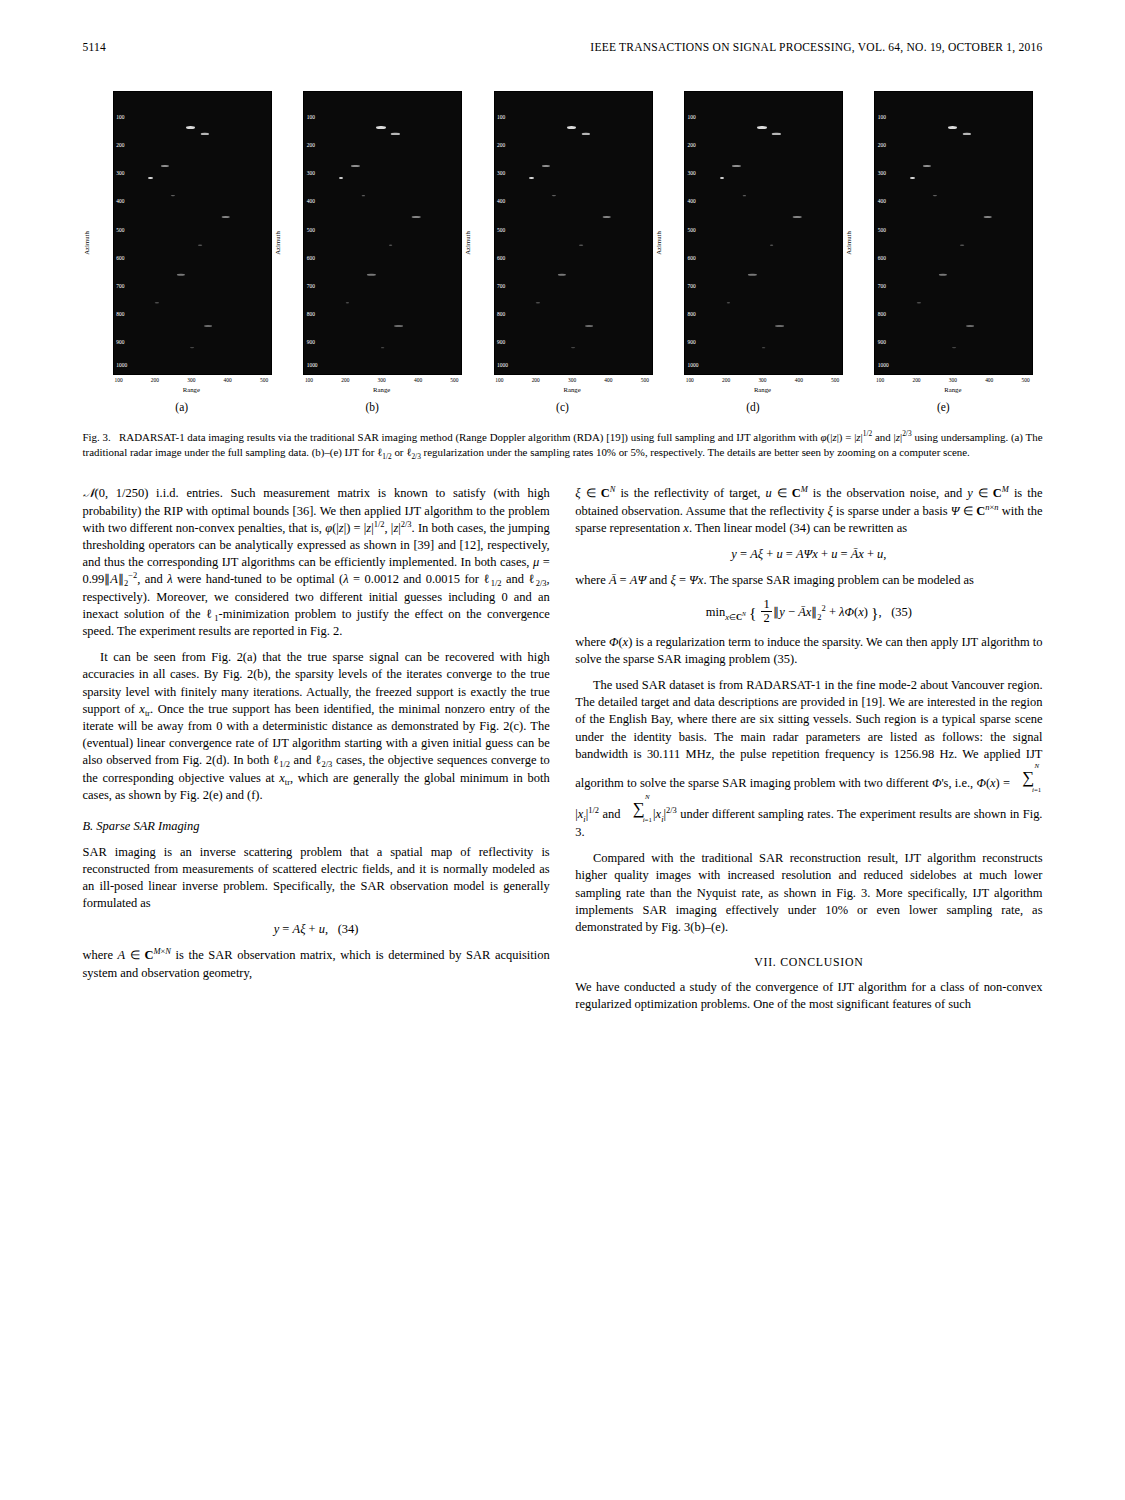5114 IEEE Transactions on Signal Processing, Vol. 64, No. 19, October 1, 2016
Azimuth
100 200 300 400 500 600 700 800 900 1000
100200300400500
Range
(a)
Azimuth
100 200 300 400 500 600 700 800 900 1000
100200300400500
Range
(b)
Azimuth
100 200 300 400 500 600 700 800 900 1000
100200300400500
Range
(c)
Azimuth
100 200 300 400 500 600 700 800 900 1000
100200300400500
Range
(d)
Azimuth
100 200 300 400 500 600 700 800 900 1000
100200300400500
Range
(e)
Fig. 3. RADARSAT-1 data imaging results via the traditional SAR imaging method (Range Doppler algorithm (RDA) [19]) using full sampling and IJT algorithm with φ(|z|) = |z|1/2 and |z|2/3 using undersampling. (a) The traditional radar image under the full sampling data. (b)–(e) IJT for ℓ1/2 or ℓ2/3 regularization under the sampling rates 10% or 5%, respectively. The details are better seen by zooming on a computer scene.
𝒩(0, 1/250) i.i.d. entries. Such measurement matrix is known to satisfy (with high probability) the RIP with optimal bounds [36]. We then applied IJT algorithm to the problem with two different non-convex penalties, that is, φ(|z|) = |z|1/2, |z|2/3. In both cases, the jumping thresholding operators can be analytically expressed as shown in [39] and [12], respectively, and thus the corresponding IJT algorithms can be efficiently implemented. In both cases, μ = 0.99∥A∥2−2, and λ were hand-tuned to be optimal (λ = 0.0012 and 0.0015 for ℓ1/2 and ℓ2/3, respectively). Moreover, we considered two different initial guesses including 0 and an inexact solution of the ℓ1-minimization problem to justify the effect on the convergence speed. The experiment results are reported in Fig. 2.
It can be seen from Fig. 2(a) that the true sparse signal can be recovered with high accuracies in all cases. By Fig. 2(b), the sparsity levels of the iterates converge to the true sparsity level with finitely many iterations. Actually, the freezed support is exactly the true support of xtr. Once the true support has been identified, the minimal nonzero entry of the iterate will be away from 0 with a deterministic distance as demonstrated by Fig. 2(c). The (eventual) linear convergence rate of IJT algorithm starting with a given initial guess can be also observed from Fig. 2(d). In both ℓ1/2 and ℓ2/3 cases, the objective sequences converge to the corresponding objective values at xtr, which are generally the global minimum in both cases, as shown by Fig. 2(e) and (f).
B. Sparse SAR Imaging
SAR imaging is an inverse scattering problem that a spatial map of reflectivity is reconstructed from measurements of scattered electric fields, and it is normally modeled as an ill-posed linear inverse problem. Specifically, the SAR observation model is generally formulated as
y = Aξ + u, (34)
where A ∈ CM×N is the SAR observation matrix, which is determined by SAR acquisition system and observation geometry,
ξ ∈ CN is the reflectivity of target, u ∈ CM is the observation noise, and y ∈ CM is the obtained observation. Assume that the reflectivity ξ is sparse under a basis Ψ ∈ Cn×n with the sparse representation x. Then linear model (34) can be rewritten as
y = Aξ + u = AΨx + u = Āx + u,
where Ā = AΨ and ξ = Ψx. The sparse SAR imaging problem can be modeled as
minx∈CN { 12∥y − Āx∥22 + λΦ(x) }, (35)
where Φ(x) is a regularization term to induce the sparsity. We can then apply IJT algorithm to solve the sparse SAR imaging problem (35).
The used SAR dataset is from RADARSAT-1 in the fine mode-2 about Vancouver region. The detailed target and data descriptions are provided in [19]. We are interested in the region of the English Bay, where there are six sitting vessels. Such region is a typical sparse scene under the identity basis. The main radar parameters are listed as follows: the signal bandwidth is 30.111 MHz, the pulse repetition frequency is 1256.98 Hz. We applied IJT algorithm to solve the sparse SAR imaging problem with two different Φ's, i.e., Φ(x) = N∑i=1|xi|1/2 and N∑i=1|xi|2/3 under different sampling rates. The experiment results are shown in Fig. 3.
Compared with the traditional SAR reconstruction result, IJT algorithm reconstructs higher quality images with increased resolution and reduced sidelobes at much lower sampling rate than the Nyquist rate, as shown in Fig. 3. More specifically, IJT algorithm implements SAR imaging effectively under 10% or even lower sampling rate, as demonstrated by Fig. 3(b)–(e).
VII. Conclusion
We have conducted a study of the convergence of IJT algorithm for a class of non-convex regularized optimization problems. One of the most significant features of such